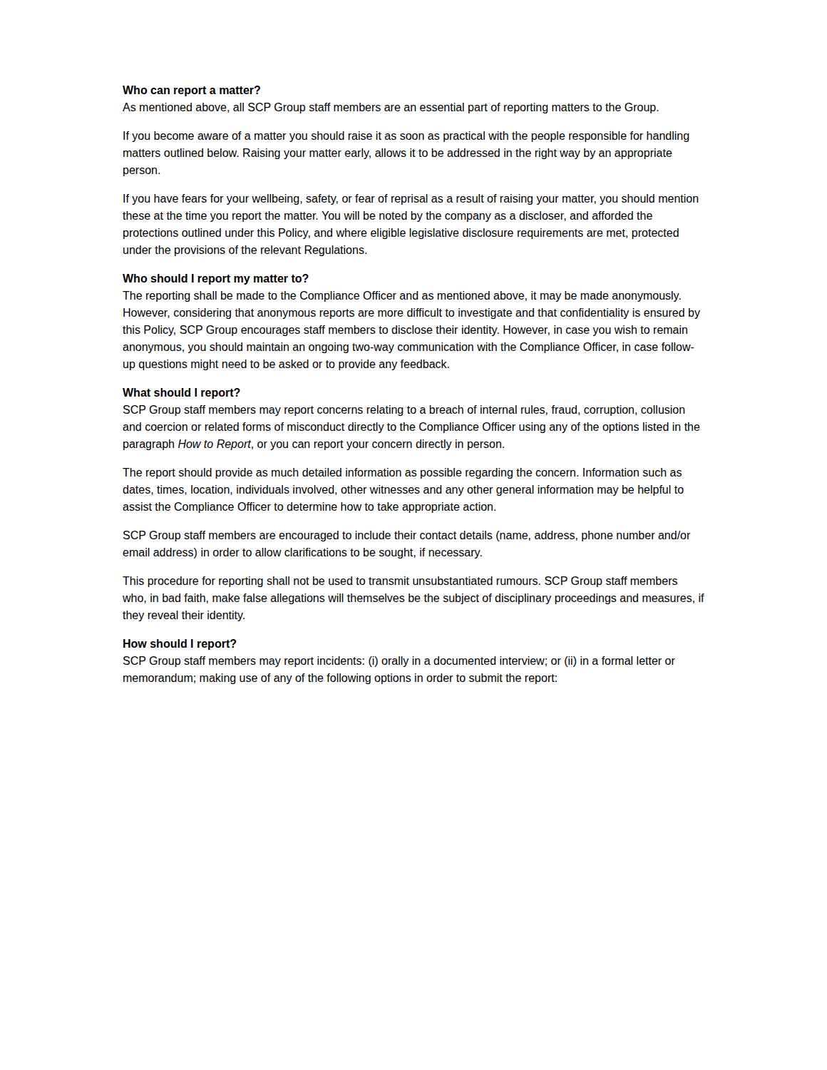Who can report a matter?
As mentioned above, all SCP Group staff members are an essential part of reporting matters to the Group.
If you become aware of a matter you should raise it as soon as practical with the people responsible for handling matters outlined below. Raising your matter early, allows it to be addressed in the right way by an appropriate person.
If you have fears for your wellbeing, safety, or fear of reprisal as a result of raising your matter, you should mention these at the time you report the matter. You will be noted by the company as a discloser, and afforded the protections outlined under this Policy, and where eligible legislative disclosure requirements are met, protected under the provisions of the relevant Regulations.
Who should I report my matter to?
The reporting shall be made to the Compliance Officer and as mentioned above, it may be made anonymously. However, considering that anonymous reports are more difficult to investigate and that confidentiality is ensured by this Policy, SCP Group encourages staff members to disclose their identity. However, in case you wish to remain anonymous, you should maintain an ongoing two-way communication with the Compliance Officer, in case follow-up questions might need to be asked or to provide any feedback.
What should I report?
SCP Group staff members may report concerns relating to a breach of internal rules, fraud, corruption, collusion and coercion or related forms of misconduct directly to the Compliance Officer using any of the options listed in the paragraph How to Report, or you can report your concern directly in person.
The report should provide as much detailed information as possible regarding the concern. Information such as dates, times, location, individuals involved, other witnesses and any other general information may be helpful to assist the Compliance Officer to determine how to take appropriate action.
SCP Group staff members are encouraged to include their contact details (name, address, phone number and/or email address) in order to allow clarifications to be sought, if necessary.
This procedure for reporting shall not be used to transmit unsubstantiated rumours. SCP Group staff members who, in bad faith, make false allegations will themselves be the subject of disciplinary proceedings and measures, if they reveal their identity.
How should I report?
SCP Group staff members may report incidents: (i) orally in a documented interview; or (ii) in a formal letter or memorandum; making use of any of the following options in order to submit the report: